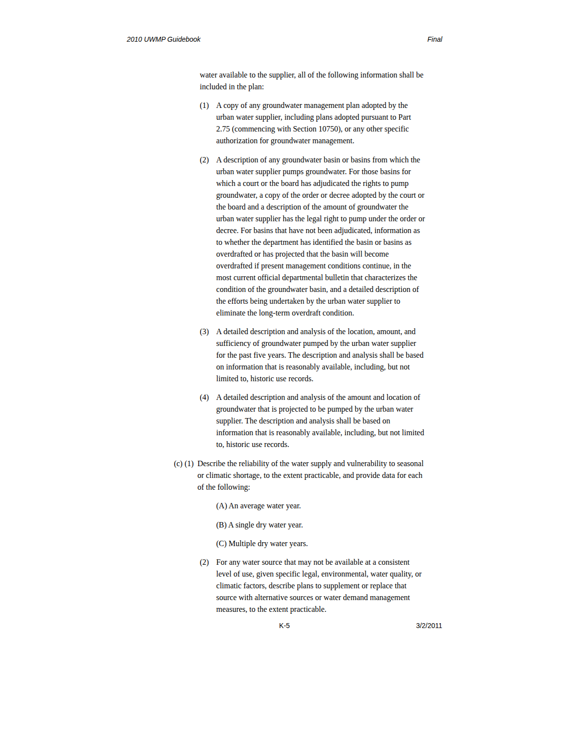2010 UWMP Guidebook
Final
water available to the supplier, all of the following information shall be included in the plan:
(1)
A copy of any groundwater management plan adopted by the urban water supplier, including plans adopted pursuant to Part 2.75 (commencing with Section 10750), or any other specific authorization for groundwater management.
(2)
A description of any groundwater basin or basins from which the urban water supplier pumps groundwater. For those basins for which a court or the board has adjudicated the rights to pump groundwater, a copy of the order or decree adopted by the court or the board and a description of the amount of groundwater the urban water supplier has the legal right to pump under the order or decree. For basins that have not been adjudicated, information as to whether the department has identified the basin or basins as overdrafted or has projected that the basin will become overdrafted if present management conditions continue, in the most current official departmental bulletin that characterizes the condition of the groundwater basin, and a detailed description of the efforts being undertaken by the urban water supplier to eliminate the long-term overdraft condition.
(3)
A detailed description and analysis of the location, amount, and sufficiency of groundwater pumped by the urban water supplier for the past five years. The description and analysis shall be based on information that is reasonably available, including, but not limited to, historic use records.
(4)
A detailed description and analysis of the amount and location of groundwater that is projected to be pumped by the urban water supplier. The description and analysis shall be based on information that is reasonably available, including, but not limited to, historic use records.
(c) (1)
Describe the reliability of the water supply and vulnerability to seasonal or climatic shortage, to the extent practicable, and provide data for each of the following:
(A) An average water year.
(B) A single dry water year.
(C) Multiple dry water years.
(2)
For any water source that may not be available at a consistent level of use, given specific legal, environmental, water quality, or climatic factors, describe plans to supplement or replace that source with alternative sources or water demand management measures, to the extent practicable.
K-5
3/2/2011